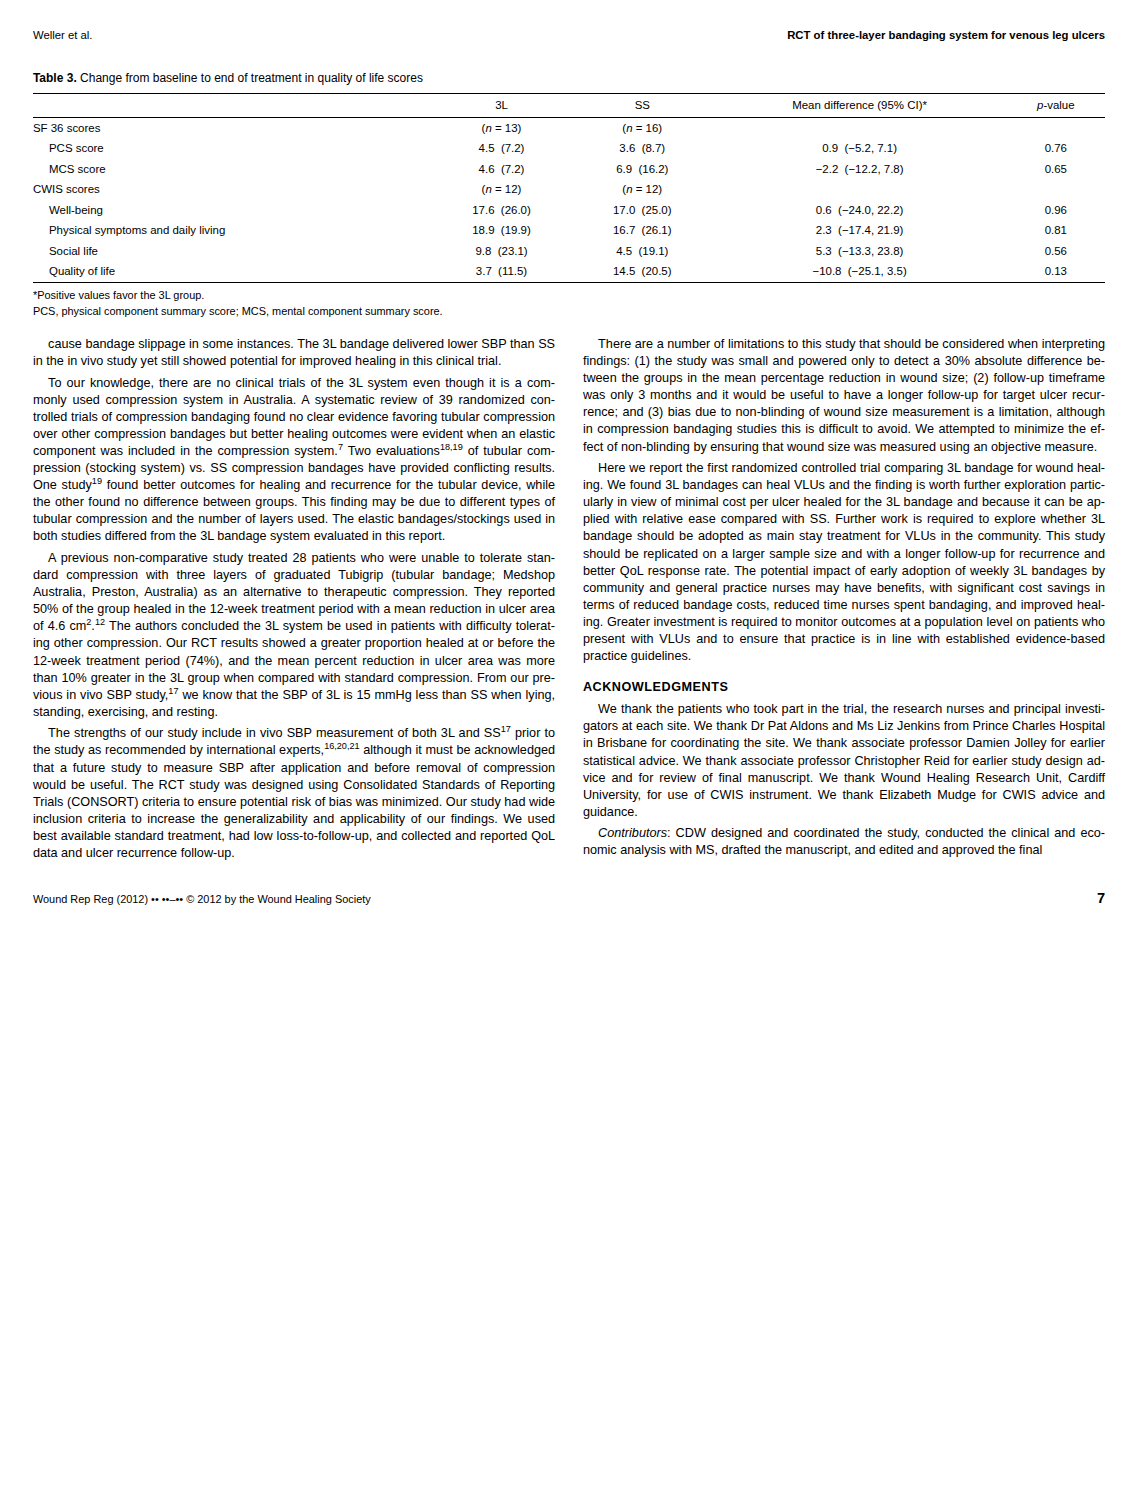Weller et al.
RCT of three-layer bandaging system for venous leg ulcers
Table 3. Change from baseline to end of treatment in quality of life scores
| | 3L | SS | Mean difference (95% CI)* | p -value |
| --- | --- | --- | --- | --- |
| SF 36 scores | ( n = 13) | ( n = 16) | | |
| PCS score | 4.5 (7.2) | 3.6 (8.7) | 0.9 (−5.2, 7.1) | 0.76 |
| MCS score | 4.6 (7.2) | 6.9 (16.2) | −2.2 (−12.2, 7.8) | 0.65 |
| CWIS scores | ( n = 12) | ( n = 12) | | |
| Well-being | 17.6 (26.0) | 17.0 (25.0) | 0.6 (−24.0, 22.2) | 0.96 |
| Physical symptoms and daily living | 18.9 (19.9) | 16.7 (26.1) | 2.3 (−17.4, 21.9) | 0.81 |
| Social life | 9.8 (23.1) | 4.5 (19.1) | 5.3 (−13.3, 23.8) | 0.56 |
| Quality of life | 3.7 (11.5) | 14.5 (20.5) | −10.8 (−25.1, 3.5) | 0.13 |
*Positive values favor the 3L group.
PCS, physical component summary score; MCS, mental component summary score.
cause bandage slippage in some instances. The 3L bandage delivered lower SBP than SS in the in vivo study yet still showed potential for improved healing in this clinical trial.
To our knowledge, there are no clinical trials of the 3L system even though it is a commonly used compression system in Australia. A systematic review of 39 randomized controlled trials of compression bandaging found no clear evidence favoring tubular compression over other compression bandages but better healing outcomes were evident when an elastic component was included in the compression system.7 Two evaluations18,19 of tubular compression (stocking system) vs. SS compression bandages have provided conflicting results. One study19 found better outcomes for healing and recurrence for the tubular device, while the other found no difference between groups. This finding may be due to different types of tubular compression and the number of layers used. The elastic bandages/stockings used in both studies differed from the 3L bandage system evaluated in this report.
A previous non-comparative study treated 28 patients who were unable to tolerate standard compression with three layers of graduated Tubigrip (tubular bandage; Medshop Australia, Preston, Australia) as an alternative to therapeutic compression. They reported 50% of the group healed in the 12-week treatment period with a mean reduction in ulcer area of 4.6 cm2.12 The authors concluded the 3L system be used in patients with difficulty tolerating other compression. Our RCT results showed a greater proportion healed at or before the 12-week treatment period (74%), and the mean percent reduction in ulcer area was more than 10% greater in the 3L group when compared with standard compression. From our previous in vivo SBP study,17 we know that the SBP of 3L is 15 mmHg less than SS when lying, standing, exercising, and resting.
The strengths of our study include in vivo SBP measurement of both 3L and SS17 prior to the study as recommended by international experts,16,20,21 although it must be acknowledged that a future study to measure SBP after application and before removal of compression would be useful. The RCT study was designed using Consolidated Standards of Reporting Trials (CONSORT) criteria to ensure potential risk of bias was minimized. Our study had wide inclusion criteria to increase the generalizability and applicability of our findings. We used best available standard treatment, had low loss-to-follow-up, and collected and reported QoL data and ulcer recurrence follow-up.
There are a number of limitations to this study that should be considered when interpreting findings: (1) the study was small and powered only to detect a 30% absolute difference between the groups in the mean percentage reduction in wound size; (2) follow-up timeframe was only 3 months and it would be useful to have a longer follow-up for target ulcer recurrence; and (3) bias due to non-blinding of wound size measurement is a limitation, although in compression bandaging studies this is difficult to avoid. We attempted to minimize the effect of non-blinding by ensuring that wound size was measured using an objective measure.
Here we report the first randomized controlled trial comparing 3L bandage for wound healing. We found 3L bandages can heal VLUs and the finding is worth further exploration particularly in view of minimal cost per ulcer healed for the 3L bandage and because it can be applied with relative ease compared with SS. Further work is required to explore whether 3L bandage should be adopted as main stay treatment for VLUs in the community. This study should be replicated on a larger sample size and with a longer follow-up for recurrence and better QoL response rate. The potential impact of early adoption of weekly 3L bandages by community and general practice nurses may have benefits, with significant cost savings in terms of reduced bandage costs, reduced time nurses spent bandaging, and improved healing. Greater investment is required to monitor outcomes at a population level on patients who present with VLUs and to ensure that practice is in line with established evidence-based practice guidelines.
ACKNOWLEDGMENTS
We thank the patients who took part in the trial, the research nurses and principal investigators at each site. We thank Dr Pat Aldons and Ms Liz Jenkins from Prince Charles Hospital in Brisbane for coordinating the site. We thank associate professor Damien Jolley for earlier statistical advice. We thank associate professor Christopher Reid for earlier study design advice and for review of final manuscript. We thank Wound Healing Research Unit, Cardiff University, for use of CWIS instrument. We thank Elizabeth Mudge for CWIS advice and guidance.
Contributors: CDW designed and coordinated the study, conducted the clinical and economic analysis with MS, drafted the manuscript, and edited and approved the final
Wound Rep Reg (2012) •• ••–•• © 2012 by the Wound Healing Society
7